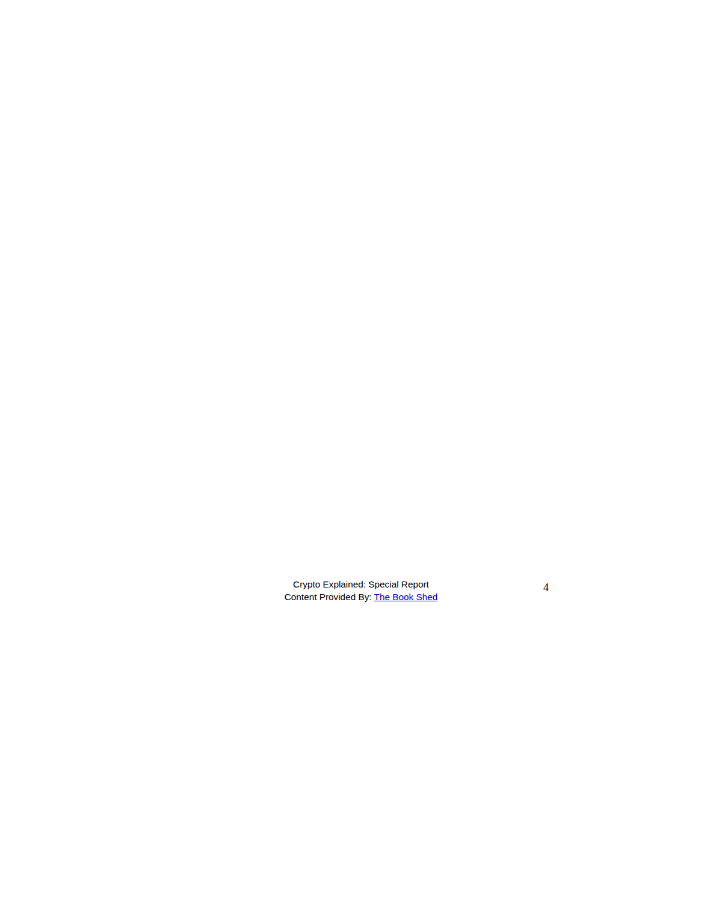Crypto Explained: Special Report
Content Provided By: The Book Shed
4